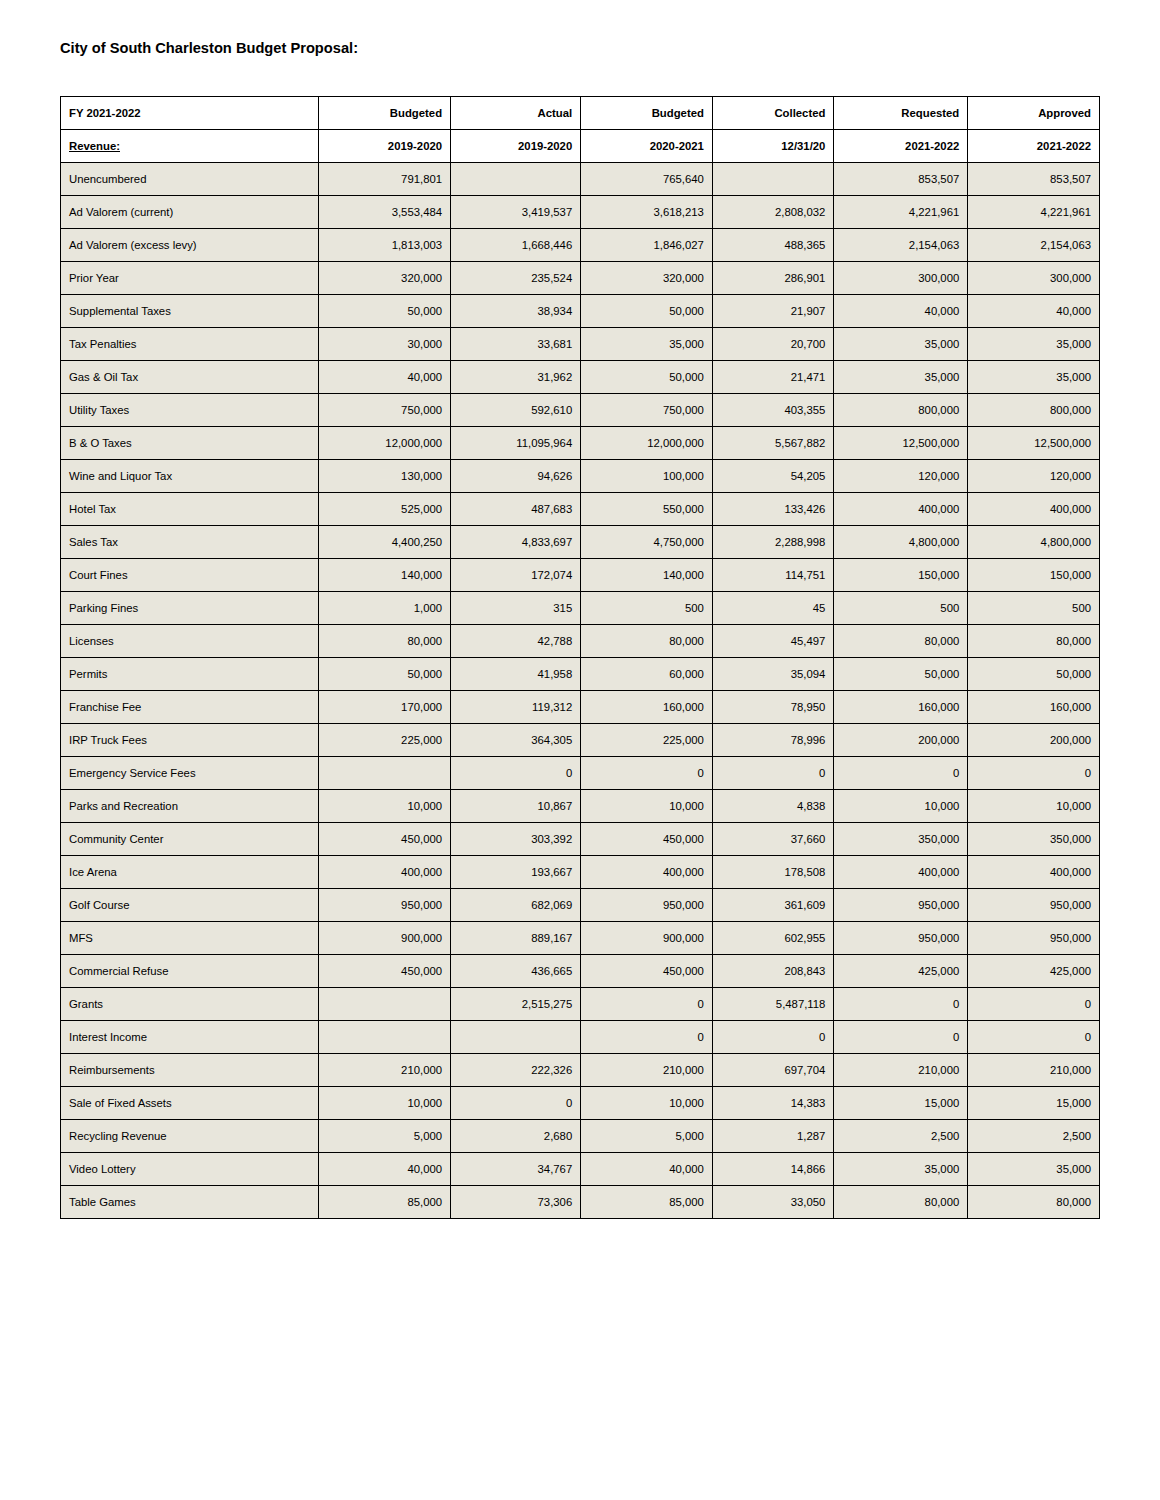City of South Charleston Budget Proposal:
| FY 2021-2022 | Budgeted | Actual | Budgeted | Collected | Requested | Approved |
| --- | --- | --- | --- | --- | --- | --- |
| Revenue: | 2019-2020 | 2019-2020 | 2020-2021 | 12/31/20 | 2021-2022 | 2021-2022 |
| Unencumbered | 791,801 | | 765,640 | | 853,507 | 853,507 |
| Ad Valorem (current) | 3,553,484 | 3,419,537 | 3,618,213 | 2,808,032 | 4,221,961 | 4,221,961 |
| Ad Valorem (excess levy) | 1,813,003 | 1,668,446 | 1,846,027 | 488,365 | 2,154,063 | 2,154,063 |
| Prior Year | 320,000 | 235,524 | 320,000 | 286,901 | 300,000 | 300,000 |
| Supplemental Taxes | 50,000 | 38,934 | 50,000 | 21,907 | 40,000 | 40,000 |
| Tax Penalties | 30,000 | 33,681 | 35,000 | 20,700 | 35,000 | 35,000 |
| Gas & Oil Tax | 40,000 | 31,962 | 50,000 | 21,471 | 35,000 | 35,000 |
| Utility Taxes | 750,000 | 592,610 | 750,000 | 403,355 | 800,000 | 800,000 |
| B & O Taxes | 12,000,000 | 11,095,964 | 12,000,000 | 5,567,882 | 12,500,000 | 12,500,000 |
| Wine and Liquor Tax | 130,000 | 94,626 | 100,000 | 54,205 | 120,000 | 120,000 |
| Hotel Tax | 525,000 | 487,683 | 550,000 | 133,426 | 400,000 | 400,000 |
| Sales Tax | 4,400,250 | 4,833,697 | 4,750,000 | 2,288,998 | 4,800,000 | 4,800,000 |
| Court Fines | 140,000 | 172,074 | 140,000 | 114,751 | 150,000 | 150,000 |
| Parking Fines | 1,000 | 315 | 500 | 45 | 500 | 500 |
| Licenses | 80,000 | 42,788 | 80,000 | 45,497 | 80,000 | 80,000 |
| Permits | 50,000 | 41,958 | 60,000 | 35,094 | 50,000 | 50,000 |
| Franchise Fee | 170,000 | 119,312 | 160,000 | 78,950 | 160,000 | 160,000 |
| IRP Truck Fees | 225,000 | 364,305 | 225,000 | 78,996 | 200,000 | 200,000 |
| Emergency Service Fees | | 0 | 0 | 0 | 0 | 0 |
| Parks and Recreation | 10,000 | 10,867 | 10,000 | 4,838 | 10,000 | 10,000 |
| Community Center | 450,000 | 303,392 | 450,000 | 37,660 | 350,000 | 350,000 |
| Ice Arena | 400,000 | 193,667 | 400,000 | 178,508 | 400,000 | 400,000 |
| Golf Course | 950,000 | 682,069 | 950,000 | 361,609 | 950,000 | 950,000 |
| MFS | 900,000 | 889,167 | 900,000 | 602,955 | 950,000 | 950,000 |
| Commercial Refuse | 450,000 | 436,665 | 450,000 | 208,843 | 425,000 | 425,000 |
| Grants | | 2,515,275 | 0 | 5,487,118 | 0 | 0 |
| Interest Income | | | 0 | 0 | 0 | 0 |
| Reimbursements | 210,000 | 222,326 | 210,000 | 697,704 | 210,000 | 210,000 |
| Sale of Fixed Assets | 10,000 | 0 | 10,000 | 14,383 | 15,000 | 15,000 |
| Recycling Revenue | 5,000 | 2,680 | 5,000 | 1,287 | 2,500 | 2,500 |
| Video Lottery | 40,000 | 34,767 | 40,000 | 14,866 | 35,000 | 35,000 |
| Table Games | 85,000 | 73,306 | 85,000 | 33,050 | 80,000 | 80,000 |